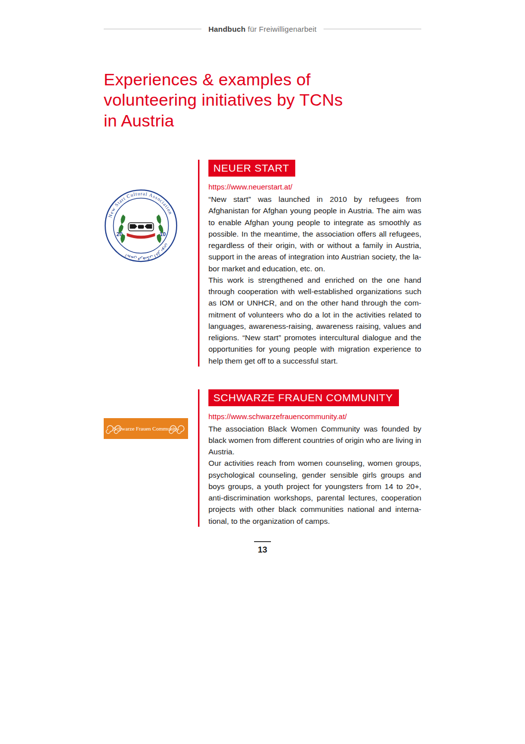Handbuch für Freiwilligenarbeit
Experiences & examples of
volunteering initiatives by TCNs
in Austria
New Start Cultural Association انجمن فرهنگی آغاز نوین 20 10
NEUER START
https://www.neuerstart.at/
“New start” was launched in 2010 by refugees from Afghanistan for Afghan young people in Austria. The aim was to enable Afghan young people to integrate as smoothly as possible. In the meantime, the association offers all refugees, regardless of their origin, with or without a family in Austria, support in the areas of integration into Austrian society, the labor market and education, etc. on.
This work is strengthened and enriched on the one hand through cooperation with well-established organizations such as IOM or UNHCR, and on the other hand through the commitment of volunteers who do a lot in the activities related to languages, awareness-raising, awareness raising, values and religions. “New start” promotes intercultural dialogue and the opportunities for young people with migration experience to help them get off to a successful start.
Schwarze Frauen Community
SCHWARZE FRAUEN COMMUNITY
https://www.schwarzefrauencommunity.at/
The association Black Women Community was founded by black women from different countries of origin who are living in Austria.
Our activities reach from women counseling, women groups, psychological counseling, gender sensible girls groups and boys groups, a youth project for youngsters from 14 to 20+, anti-discrimination workshops, parental lectures, cooperation projects with other black communities national and international, to the organization of camps.
13